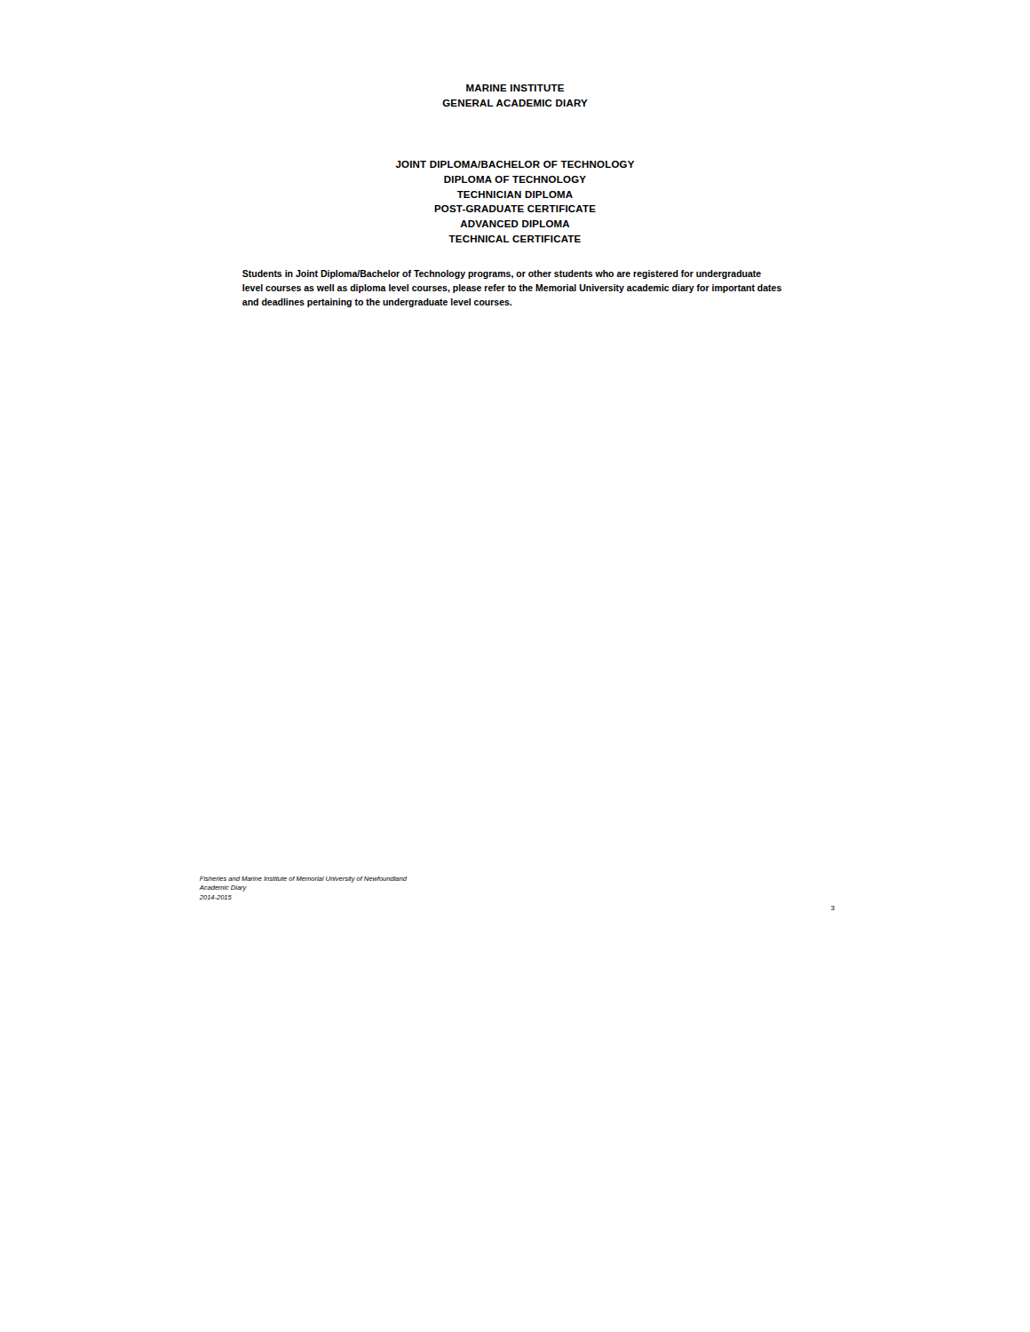MARINE INSTITUTE
GENERAL ACADEMIC DIARY
JOINT DIPLOMA/BACHELOR OF TECHNOLOGY
DIPLOMA OF TECHNOLOGY
TECHNICIAN DIPLOMA
POST-GRADUATE CERTIFICATE
ADVANCED DIPLOMA
TECHNICAL CERTIFICATE
Students in Joint Diploma/Bachelor of Technology programs, or other students who are registered for undergraduate level courses as well as diploma level courses, please refer to the Memorial University academic diary for important dates and deadlines pertaining to the undergraduate level courses.
Fisheries and Marine Institute of Memorial University of Newfoundland
Academic Diary
2014-2015
3